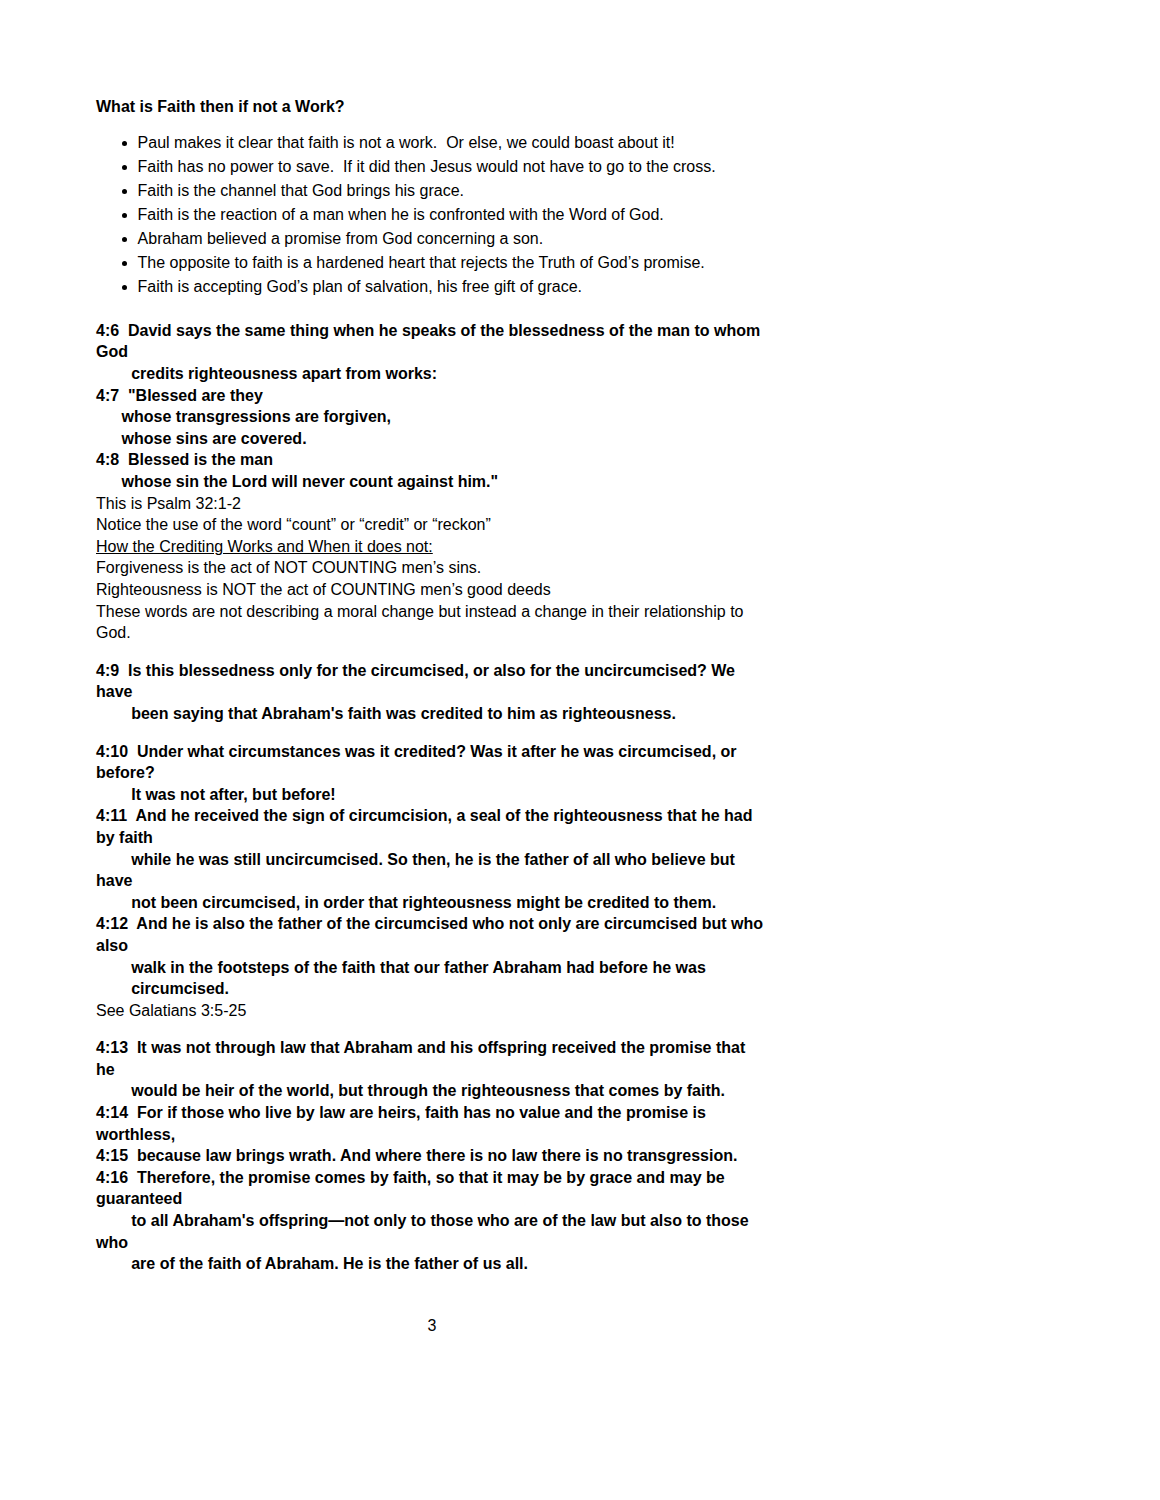What is Faith then if not a Work?
Paul makes it clear that faith is not a work. Or else, we could boast about it!
Faith has no power to save. If it did then Jesus would not have to go to the cross.
Faith is the channel that God brings his grace.
Faith is the reaction of a man when he is confronted with the Word of God.
Abraham believed a promise from God concerning a son.
The opposite to faith is a hardened heart that rejects the Truth of God’s promise.
Faith is accepting God’s plan of salvation, his free gift of grace.
4:6 David says the same thing when he speaks of the blessedness of the man to whom God
credits righteousness apart from works:
4:7 "Blessed are they
whose transgressions are forgiven,
whose sins are covered.
4:8 Blessed is the man
whose sin the Lord will never count against him."
This is Psalm 32:1-2
Notice the use of the word “count” or “credit” or “reckon”
How the Crediting Works and When it does not:
Forgiveness is the act of NOT COUNTING men’s sins.
Righteousness is NOT the act of COUNTING men’s good deeds
These words are not describing a moral change but instead a change in their relationship to God.
4:9 Is this blessedness only for the circumcised, or also for the uncircumcised? We have
been saying that Abraham's faith was credited to him as righteousness.
4:10 Under what circumstances was it credited? Was it after he was circumcised, or before?
It was not after, but before!
4:11 And he received the sign of circumcision, a seal of the righteousness that he had by faith
while he was still uncircumcised. So then, he is the father of all who believe but have
not been circumcised, in order that righteousness might be credited to them.
4:12 And he is also the father of the circumcised who not only are circumcised but who also
walk in the footsteps of the faith that our father Abraham had before he was
circumcised.
See Galatians 3:5-25
4:13 It was not through law that Abraham and his offspring received the promise that he
would be heir of the world, but through the righteousness that comes by faith.
4:14 For if those who live by law are heirs, faith has no value and the promise is worthless,
4:15 because law brings wrath. And where there is no law there is no transgression.
4:16 Therefore, the promise comes by faith, so that it may be by grace and may be guaranteed
to all Abraham's offspring—not only to those who are of the law but also to those who
are of the faith of Abraham. He is the father of us all.
3